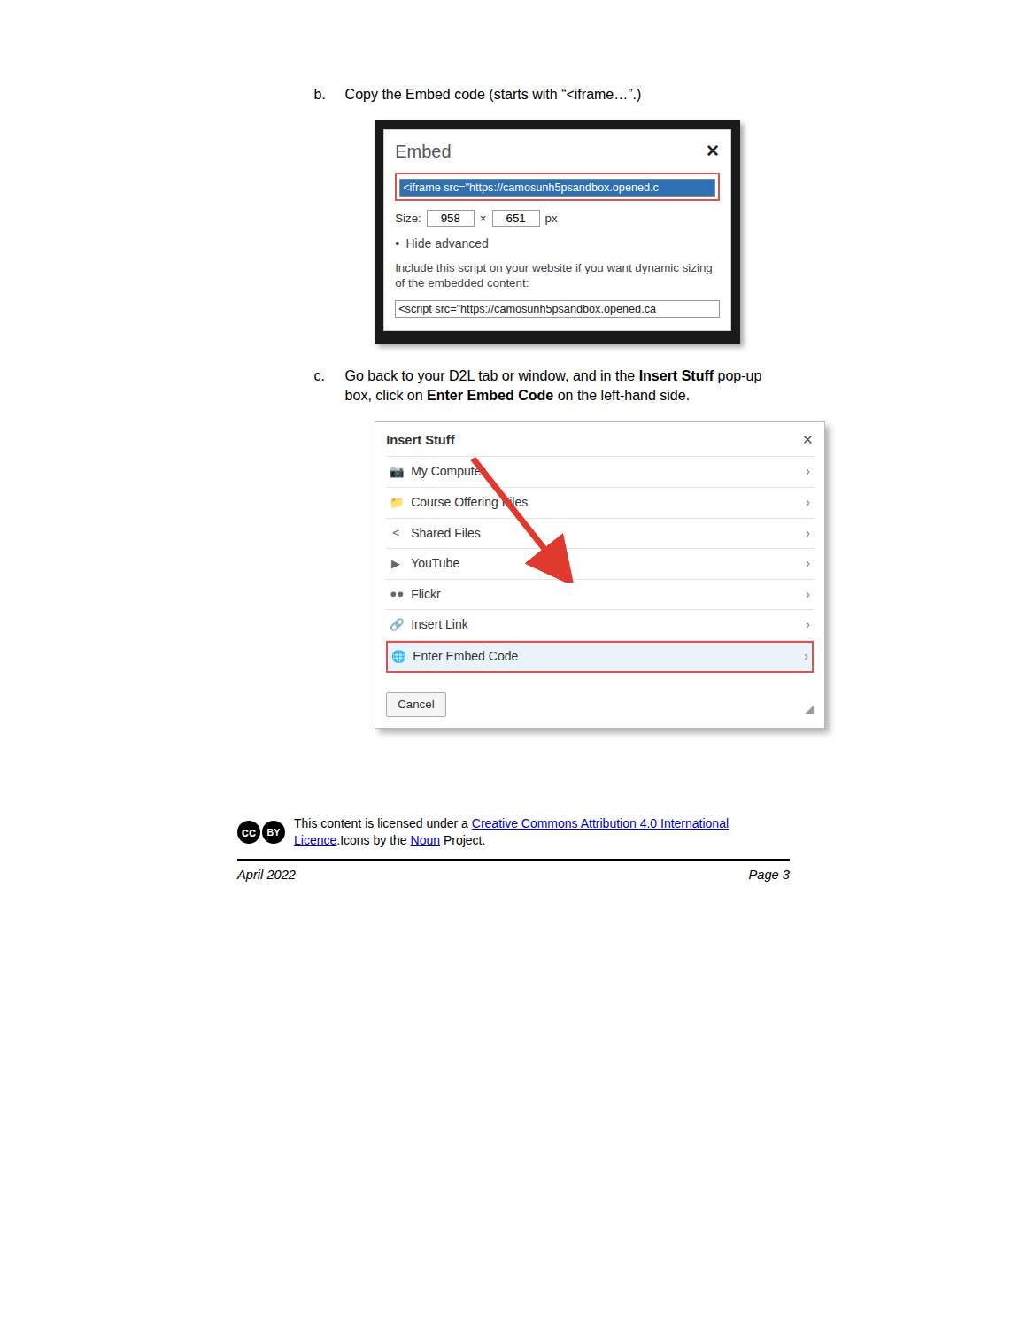b. Copy the Embed code (starts with “<iframe…”.)
Embed ✕
Size: × px
• Hide advanced
Include this script on your website if you want dynamic sizing of the embedded content:
c. Go back to your D2L tab or window, and in the Insert Stuff pop-up box, click on Enter Embed Code on the left-hand side.
Insert Stuff ✕
📷My Computer ›
📁Course Offering Files ›
<Shared Files ›
▶YouTube ›
●●Flickr ›
🔗Insert Link ›
🌐Enter Embed Code ›
Cancel ◢
cc BY This content is licensed under a Creative Commons Attribution 4.0 International Licence.Icons by the Noun Project.
April 2022 Page 3